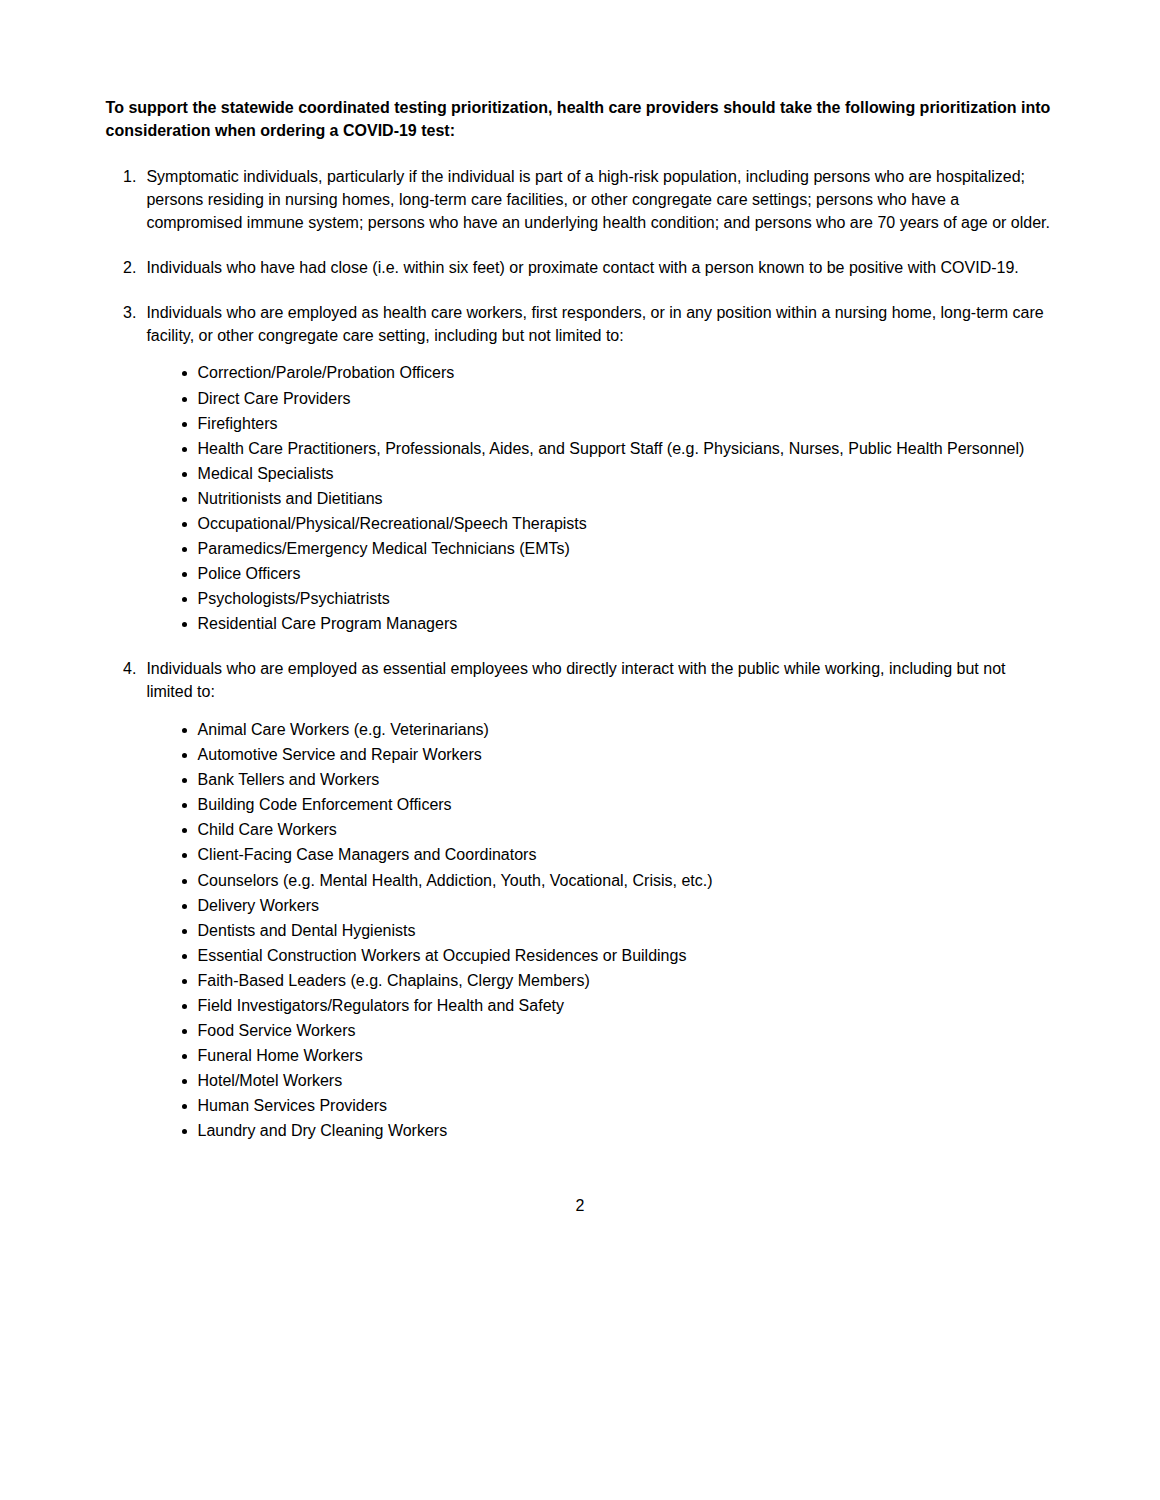To support the statewide coordinated testing prioritization, health care providers should take the following prioritization into consideration when ordering a COVID-19 test:
Symptomatic individuals, particularly if the individual is part of a high-risk population, including persons who are hospitalized; persons residing in nursing homes, long-term care facilities, or other congregate care settings; persons who have a compromised immune system; persons who have an underlying health condition; and persons who are 70 years of age or older.
Individuals who have had close (i.e. within six feet) or proximate contact with a person known to be positive with COVID-19.
Individuals who are employed as health care workers, first responders, or in any position within a nursing home, long-term care facility, or other congregate care setting, including but not limited to:
Correction/Parole/Probation Officers
Direct Care Providers
Firefighters
Health Care Practitioners, Professionals, Aides, and Support Staff (e.g. Physicians, Nurses, Public Health Personnel)
Medical Specialists
Nutritionists and Dietitians
Occupational/Physical/Recreational/Speech Therapists
Paramedics/Emergency Medical Technicians (EMTs)
Police Officers
Psychologists/Psychiatrists
Residential Care Program Managers
Individuals who are employed as essential employees who directly interact with the public while working, including but not limited to:
Animal Care Workers (e.g. Veterinarians)
Automotive Service and Repair Workers
Bank Tellers and Workers
Building Code Enforcement Officers
Child Care Workers
Client-Facing Case Managers and Coordinators
Counselors (e.g. Mental Health, Addiction, Youth, Vocational, Crisis, etc.)
Delivery Workers
Dentists and Dental Hygienists
Essential Construction Workers at Occupied Residences or Buildings
Faith-Based Leaders (e.g. Chaplains, Clergy Members)
Field Investigators/Regulators for Health and Safety
Food Service Workers
Funeral Home Workers
Hotel/Motel Workers
Human Services Providers
Laundry and Dry Cleaning Workers
2